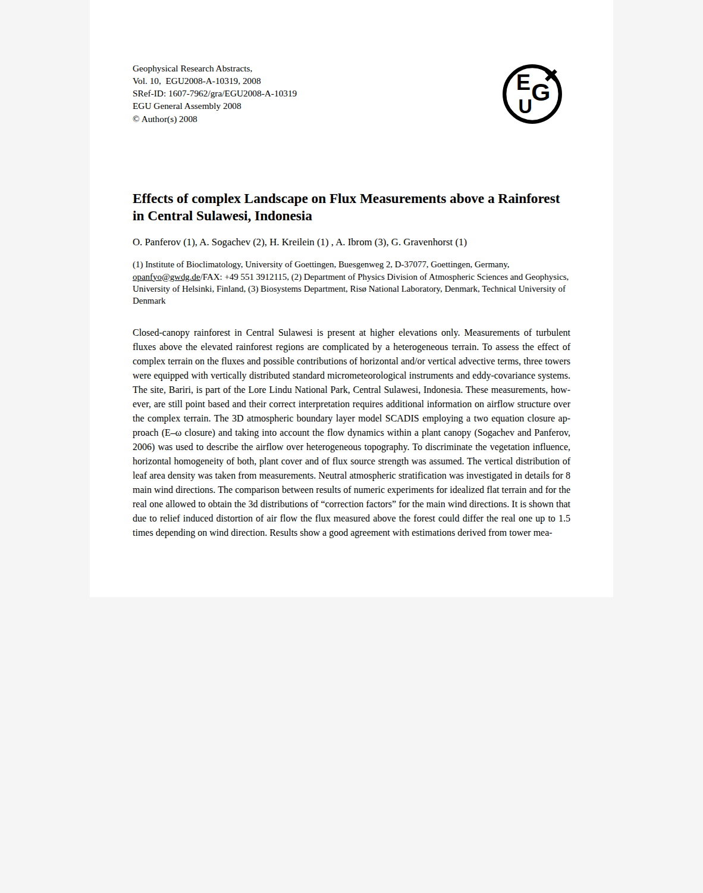Geophysical Research Abstracts,
Vol. 10, EGU2008-A-10319, 2008
SRef-ID: 1607-7962/gra/EGU2008-A-10319
EGU General Assembly 2008
© Author(s) 2008
EGU logo E G U
Effects of complex Landscape on Flux Measurements above a Rainforest in Central Sulawesi, Indonesia
O. Panferov (1), A. Sogachev (2), H. Kreilein (1) , A. Ibrom (3), G. Gravenhorst (1)
(1) Institute of Bioclimatology, University of Goettingen, Buesgenweg 2, D-37077, Goettingen, Germany, opanfyo@gwdg.de/FAX: +49 551 3912115, (2) Department of Physics Division of Atmospheric Sciences and Geophysics, University of Helsinki, Finland, (3) Biosystems Department, Risø National Laboratory, Denmark, Technical University of Denmark
Closed-canopy rainforest in Central Sulawesi is present at higher elevations only. Measurements of turbulent fluxes above the elevated rainforest regions are complicated by a heterogeneous terrain. To assess the effect of complex terrain on the fluxes and possible contributions of horizontal and/or vertical advective terms, three towers were equipped with vertically distributed standard micrometeorological instruments and eddy-covariance systems. The site, Bariri, is part of the Lore Lindu National Park, Central Sulawesi, Indonesia. These measurements, however, are still point based and their correct interpretation requires additional information on airflow structure over the complex terrain. The 3D atmospheric boundary layer model SCADIS employing a two equation closure approach (E–ω closure) and taking into account the flow dynamics within a plant canopy (Sogachev and Panferov, 2006) was used to describe the airflow over heterogeneous topography. To discriminate the vegetation influence, horizontal homogeneity of both, plant cover and of flux source strength was assumed. The vertical distribution of leaf area density was taken from measurements. Neutral atmospheric stratification was investigated in details for 8 main wind directions. The comparison between results of numeric experiments for idealized flat terrain and for the real one allowed to obtain the 3d distributions of “correction factors” for the main wind directions. It is shown that due to relief induced distortion of air flow the flux measured above the forest could differ the real one up to 1.5 times depending on wind direction. Results show a good agreement with estimations derived from tower mea-